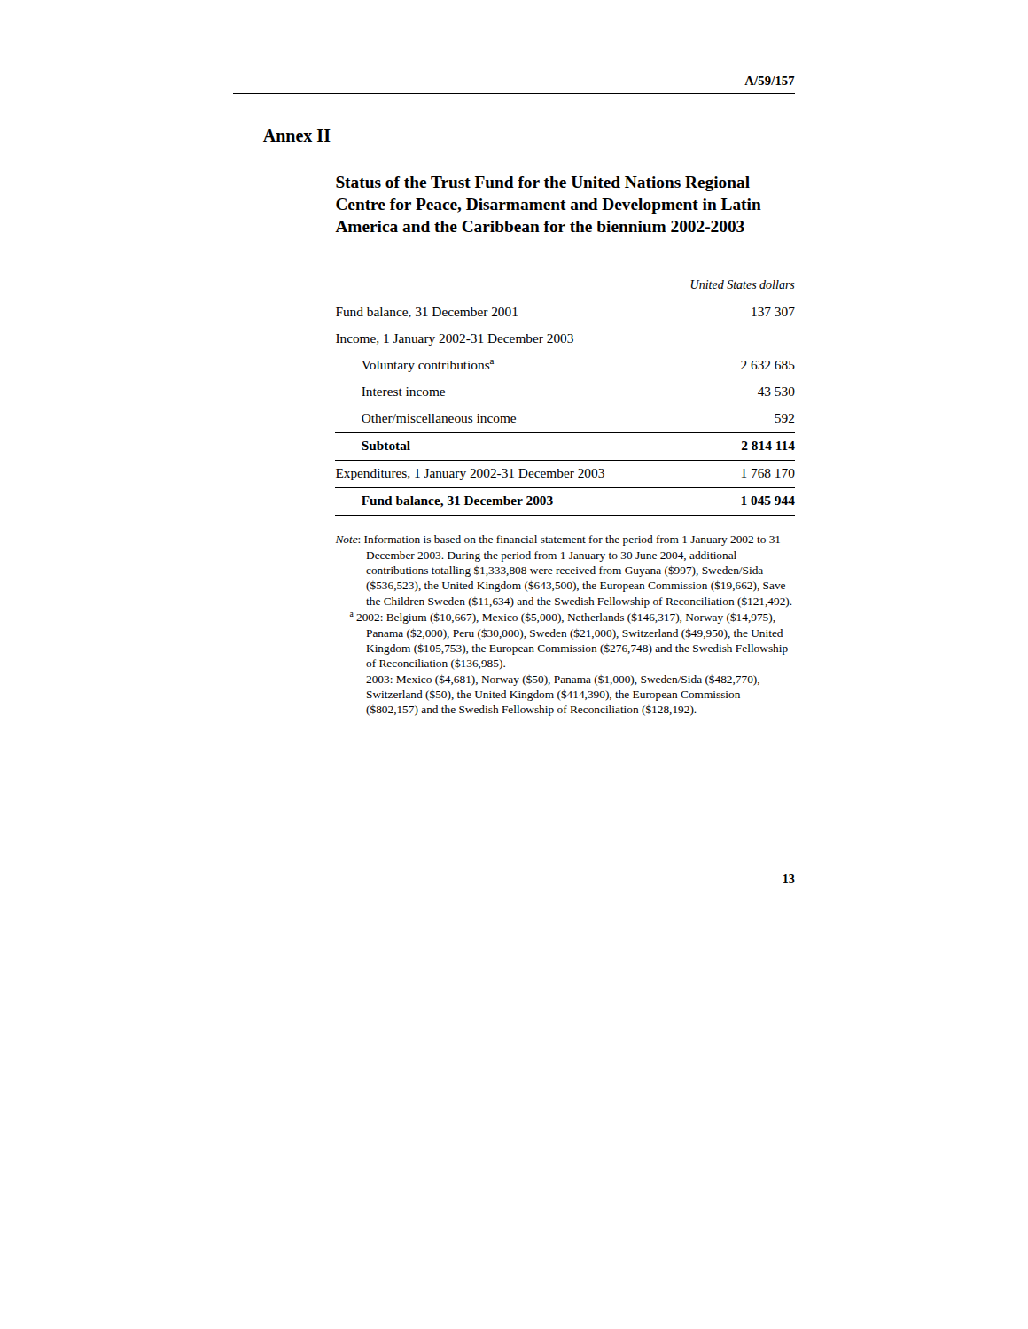A/59/157
Annex II
Status of the Trust Fund for the United Nations Regional Centre for Peace, Disarmament and Development in Latin America and the Caribbean for the biennium 2002-2003
| | United States dollars |
| Fund balance, 31 December 2001 | 137 307 |
| Income, 1 January 2002-31 December 2003 | |
| Voluntary contributions a | 2 632 685 |
| Interest income | 43 530 |
| Other/miscellaneous income | 592 |
| Subtotal | 2 814 114 |
| Expenditures, 1 January 2002-31 December 2003 | 1 768 170 |
| Fund balance, 31 December 2003 | 1 045 944 |
Note: Information is based on the financial statement for the period from 1 January 2002 to 31 December 2003. During the period from 1 January to 30 June 2004, additional contributions totalling $1,333,808 were received from Guyana ($997), Sweden/Sida ($536,523), the United Kingdom ($643,500), the European Commission ($19,662), Save the Children Sweden ($11,634) and the Swedish Fellowship of Reconciliation ($121,492).
a 2002: Belgium ($10,667), Mexico ($5,000), Netherlands ($146,317), Norway ($14,975), Panama ($2,000), Peru ($30,000), Sweden ($21,000), Switzerland ($49,950), the United Kingdom ($105,753), the European Commission ($276,748) and the Swedish Fellowship of Reconciliation ($136,985).
2003: Mexico ($4,681), Norway ($50), Panama ($1,000), Sweden/Sida ($482,770), Switzerland ($50), the United Kingdom ($414,390), the European Commission ($802,157) and the Swedish Fellowship of Reconciliation ($128,192).
13